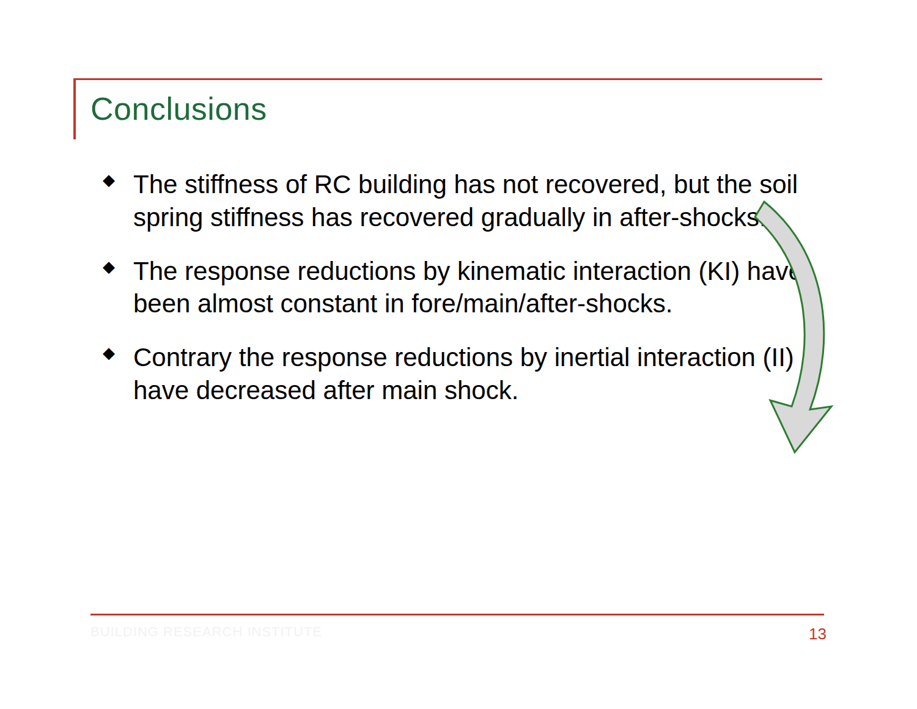Conclusions
The stiffness of RC building has not recovered, but the soil spring stiffness has recovered gradually in after-shocks.
The response reductions by kinematic interaction (KI) have been almost constant in fore/main/after-shocks.
Contrary the response reductions by inertial interaction (II) have decreased after main shock.
BUILDING RESEARCH INSTITUTE
13